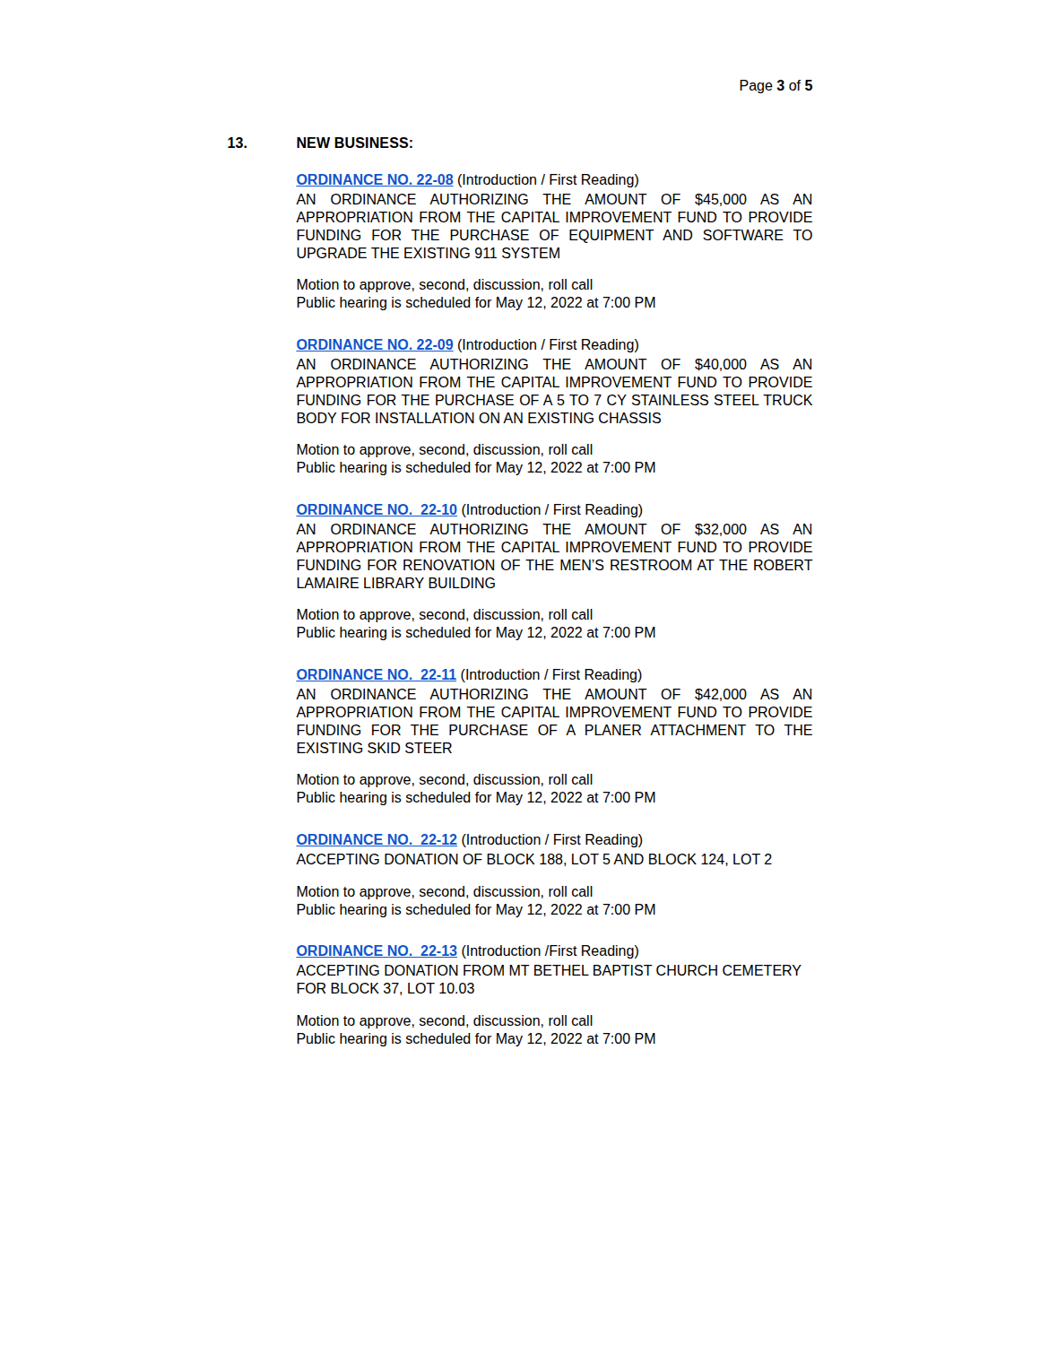Page 3 of 5
13.
NEW BUSINESS:
ORDINANCE NO. 22-08 (Introduction / First Reading)
An ordinance authorizing the amount of $45,000 as an appropriation from the Capital Improvement Fund to provide funding for the purchase of equipment and software to upgrade the existing 911 system
Motion to approve, second, discussion, roll call
Public hearing is scheduled for May 12, 2022 at 7:00 PM
ORDINANCE NO. 22-09 (Introduction / First Reading)
An ordinance authorizing the amount of $40,000 as an appropriation from the Capital Improvement Fund to provide funding for the purchase of a 5 to 7 CY stainless steel truck body for installation on an existing chassis
Motion to approve, second, discussion, roll call
Public hearing is scheduled for May 12, 2022 at 7:00 PM
ORDINANCE NO. 22-10 (Introduction / First Reading)
An ordinance authorizing the amount of $32,000 as an appropriation from the Capital Improvement Fund to provide funding for renovation of the men’s restroom at the Robert Lamaire Library Building
Motion to approve, second, discussion, roll call
Public hearing is scheduled for May 12, 2022 at 7:00 PM
ORDINANCE NO. 22-11 (Introduction / First Reading)
An ordinance authorizing the amount of $42,000 as an appropriation from the Capital Improvement Fund to provide funding for the purchase of a planer attachment to the existing skid steer
Motion to approve, second, discussion, roll call
Public hearing is scheduled for May 12, 2022 at 7:00 PM
ORDINANCE NO. 22-12 (Introduction / First Reading)
Accepting donation of Block 188, Lot 5 and Block 124, Lot 2
Motion to approve, second, discussion, roll call
Public hearing is scheduled for May 12, 2022 at 7:00 PM
ORDINANCE NO. 22-13 (Introduction /First Reading)
Accepting donation from Mt Bethel Baptist Church Cemetery for Block 37, Lot 10.03
Motion to approve, second, discussion, roll call
Public hearing is scheduled for May 12, 2022 at 7:00 PM